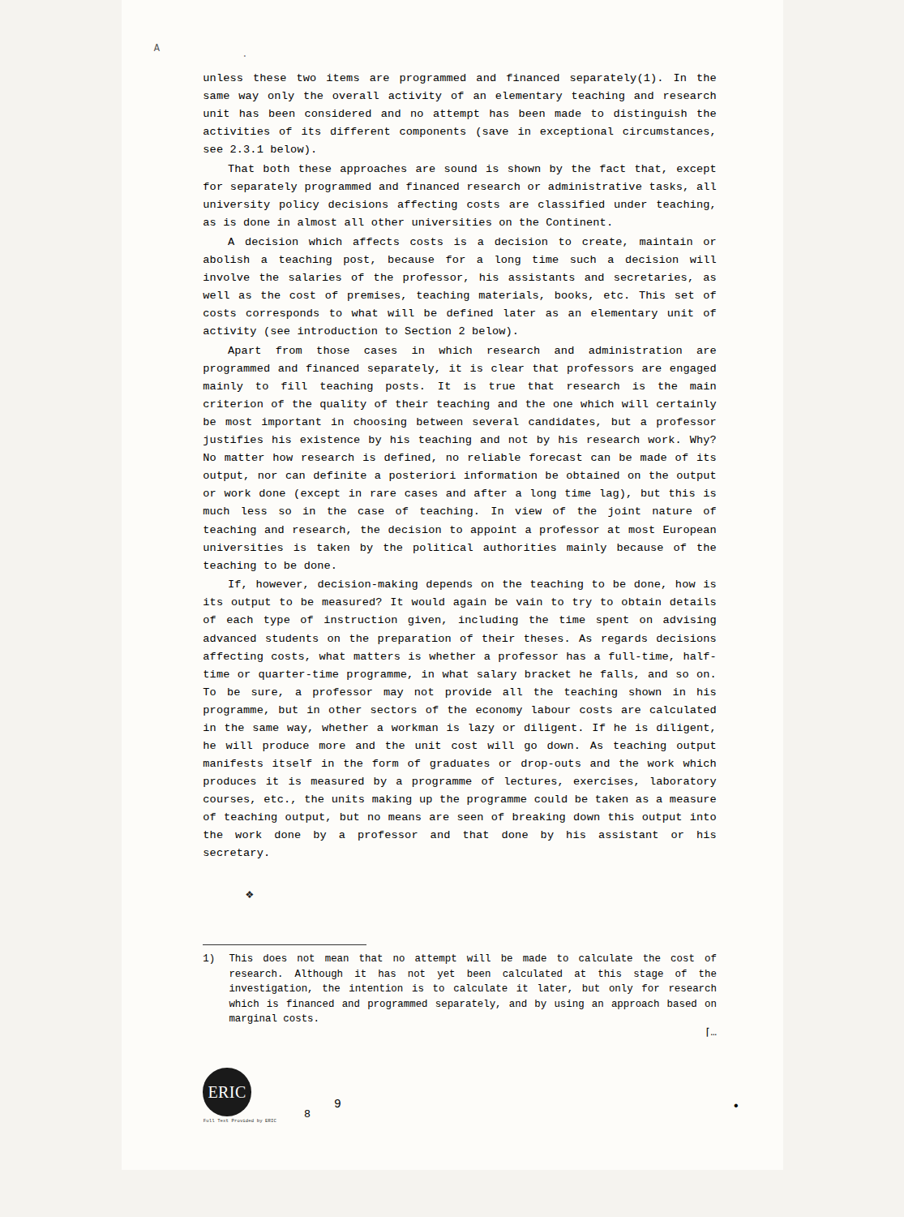A
.
unless these two items are programmed and financed separately(1). In the same way only the overall activity of an elementary teaching and research unit has been considered and no attempt has been made to distinguish the activities of its different components (save in exceptional circumstances, see 2.3.1 below).
That both these approaches are sound is shown by the fact that, except for separately programmed and financed research or administrative tasks, all university policy decisions affecting costs are classified under teaching, as is done in almost all other universities on the Continent.
A decision which affects costs is a decision to create, maintain or abolish a teaching post, because for a long time such a decision will involve the salaries of the professor, his assistants and secretaries, as well as the cost of premises, teaching materials, books, etc. This set of costs corresponds to what will be defined later as an elementary unit of activity (see introduction to Section 2 below).
Apart from those cases in which research and administration are programmed and financed separately, it is clear that professors are engaged mainly to fill teaching posts. It is true that research is the main criterion of the quality of their teaching and the one which will certainly be most important in choosing between several candidates, but a professor justifies his existence by his teaching and not by his research work. Why? No matter how research is defined, no reliable forecast can be made of its output, nor can definite a posteriori information be obtained on the output or work done (except in rare cases and after a long time lag), but this is much less so in the case of teaching. In view of the joint nature of teaching and research, the decision to appoint a professor at most European universities is taken by the political authorities mainly because of the teaching to be done.
If, however, decision-making depends on the teaching to be done, how is its output to be measured? It would again be vain to try to obtain details of each type of instruction given, including the time spent on advising advanced students on the preparation of their theses. As regards decisions affecting costs, what matters is whether a professor has a full-time, half-time or quarter-time programme, in what salary bracket he falls, and so on. To be sure, a professor may not provide all the teaching shown in his programme, but in other sectors of the economy labour costs are calculated in the same way, whether a workman is lazy or diligent. If he is diligent, he will produce more and the unit cost will go down. As teaching output manifests itself in the form of graduates or drop-outs and the work which produces it is measured by a programme of lectures, exercises, laboratory courses, etc., the units making up the programme could be taken as a measure of teaching output, but no means are seen of breaking down this output into the work done by a professor and that done by his assistant or his secretary.
❖
1) This does not mean that no attempt will be made to calculate the cost of research. Although it has not yet been calculated at this stage of the investigation, the intention is to calculate it later, but only for research which is financed and programmed separately, and by using an approach based on marginal costs. ⌈…
•
ERIC
Full Text Provided by ERIC
8
9